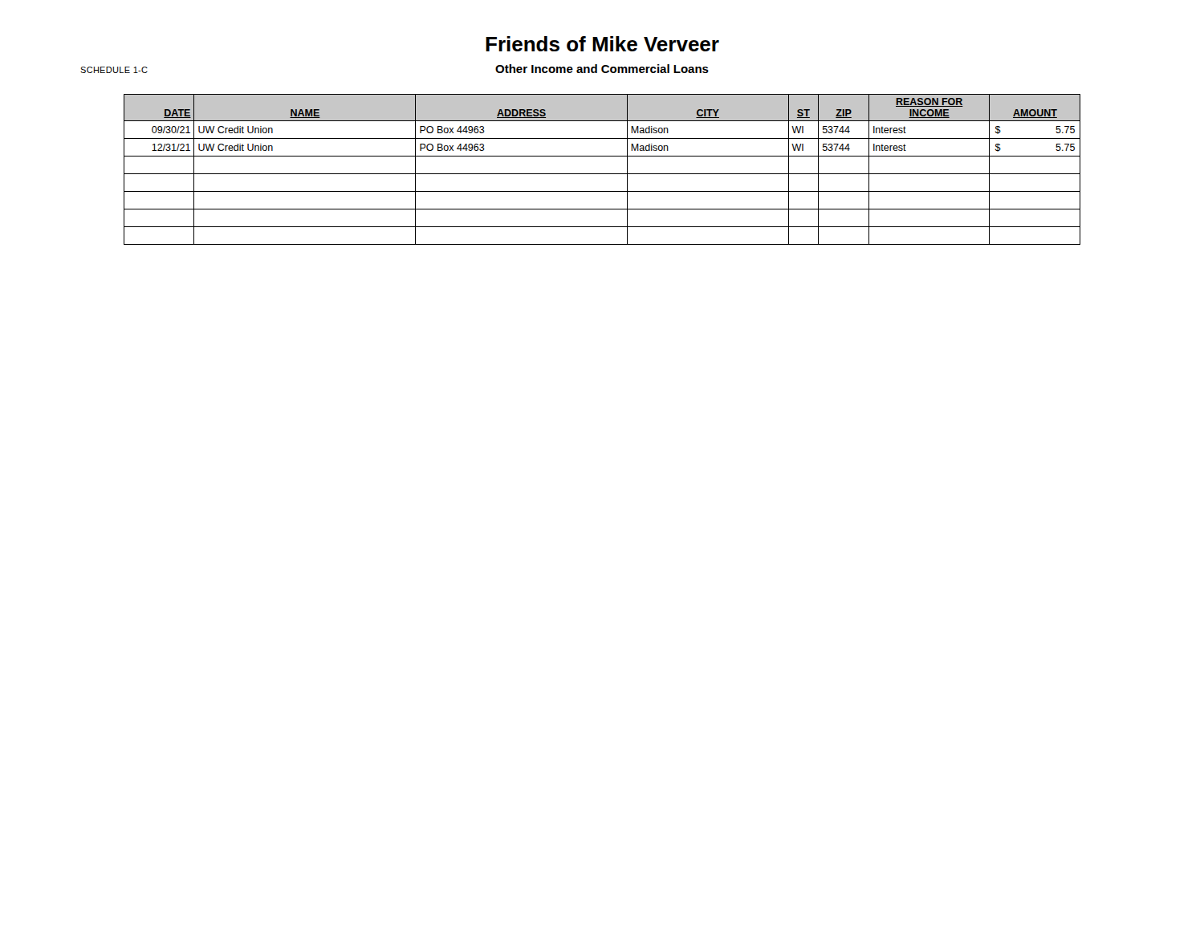Friends of Mike Verveer
SCHEDULE 1-C
Other Income and Commercial Loans
| DATE | NAME | ADDRESS | CITY | ST | ZIP | REASON FOR INCOME | AMOUNT |
| --- | --- | --- | --- | --- | --- | --- | --- |
| 09/30/21 | UW Credit Union | PO Box 44963 | Madison | WI | 53744 | Interest | $ 5.75 |
| 12/31/21 | UW Credit Union | PO Box 44963 | Madison | WI | 53744 | Interest | $ 5.75 |